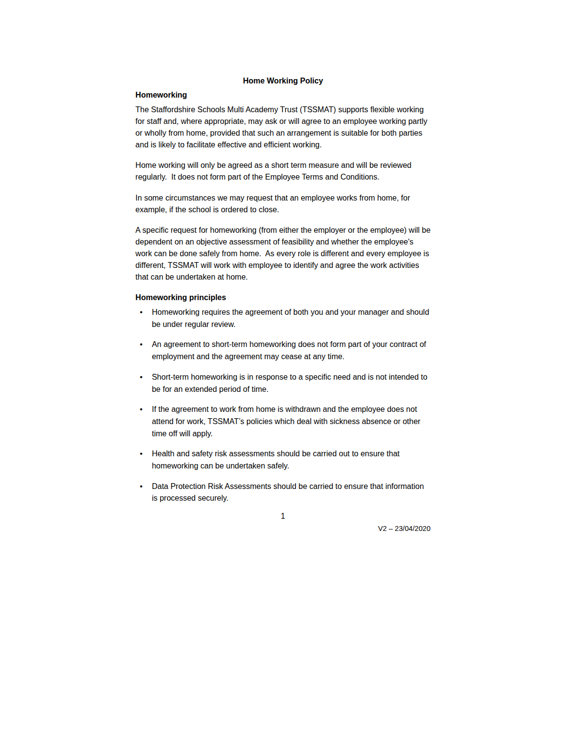Home Working Policy
Homeworking
The Staffordshire Schools Multi Academy Trust (TSSMAT) supports flexible working for staff and, where appropriate, may ask or will agree to an employee working partly or wholly from home, provided that such an arrangement is suitable for both parties and is likely to facilitate effective and efficient working.
Home working will only be agreed as a short term measure and will be reviewed regularly. It does not form part of the Employee Terms and Conditions.
In some circumstances we may request that an employee works from home, for example, if the school is ordered to close.
A specific request for homeworking (from either the employer or the employee) will be dependent on an objective assessment of feasibility and whether the employee's work can be done safely from home. As every role is different and every employee is different, TSSMAT will work with employee to identify and agree the work activities that can be undertaken at home.
Homeworking principles
Homeworking requires the agreement of both you and your manager and should be under regular review.
An agreement to short-term homeworking does not form part of your contract of employment and the agreement may cease at any time.
Short-term homeworking is in response to a specific need and is not intended to be for an extended period of time.
If the agreement to work from home is withdrawn and the employee does not attend for work, TSSMAT’s policies which deal with sickness absence or other time off will apply.
Health and safety risk assessments should be carried out to ensure that homeworking can be undertaken safely.
Data Protection Risk Assessments should be carried to ensure that information is processed securely.
1
V2 – 23/04/2020